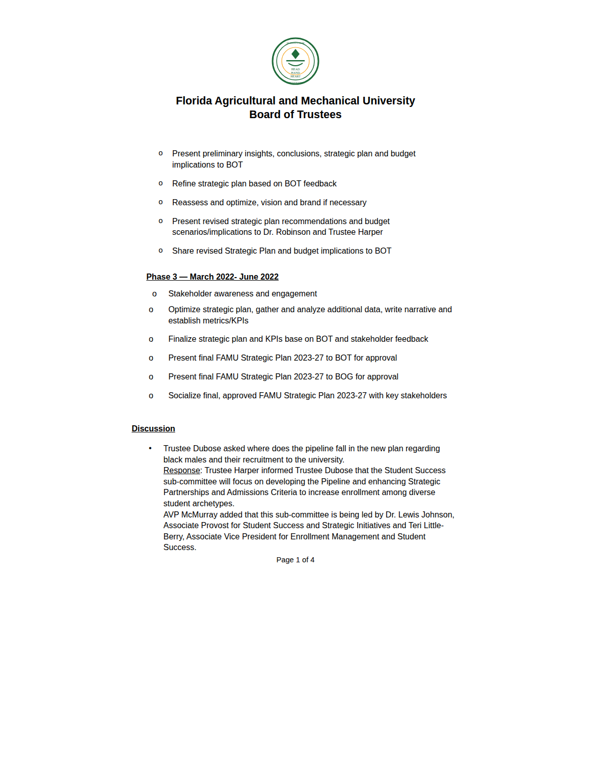HEAD HAND HEART FLORIDA A&M UNIVERSITY
Florida Agricultural and Mechanical University
Board of Trustees
Present preliminary insights, conclusions, strategic plan and budget implications to BOT
Refine strategic plan based on BOT feedback
Reassess and optimize, vision and brand if necessary
Present revised strategic plan recommendations and budget scenarios/implications to Dr. Robinson and Trustee Harper
Share revised Strategic Plan and budget implications to BOT
Phase 3 — March 2022- June 2022
Stakeholder awareness and engagement
Optimize strategic plan, gather and analyze additional data, write narrative and establish metrics/KPIs
Finalize strategic plan and KPIs base on BOT and stakeholder feedback
Present final FAMU Strategic Plan 2023-27 to BOT for approval
Present final FAMU Strategic Plan 2023-27 to BOG for approval
Socialize final, approved FAMU Strategic Plan 2023-27 with key stakeholders
Discussion
Trustee Dubose asked where does the pipeline fall in the new plan regarding black males and their recruitment to the university.
Response: Trustee Harper informed Trustee Dubose that the Student Success sub-committee will focus on developing the Pipeline and enhancing Strategic Partnerships and Admissions Criteria to increase enrollment among diverse student archetypes.
AVP McMurray added that this sub-committee is being led by Dr. Lewis Johnson, Associate Provost for Student Success and Strategic Initiatives and Teri Little- Berry, Associate Vice President for Enrollment Management and Student Success.
Page 1 of 4